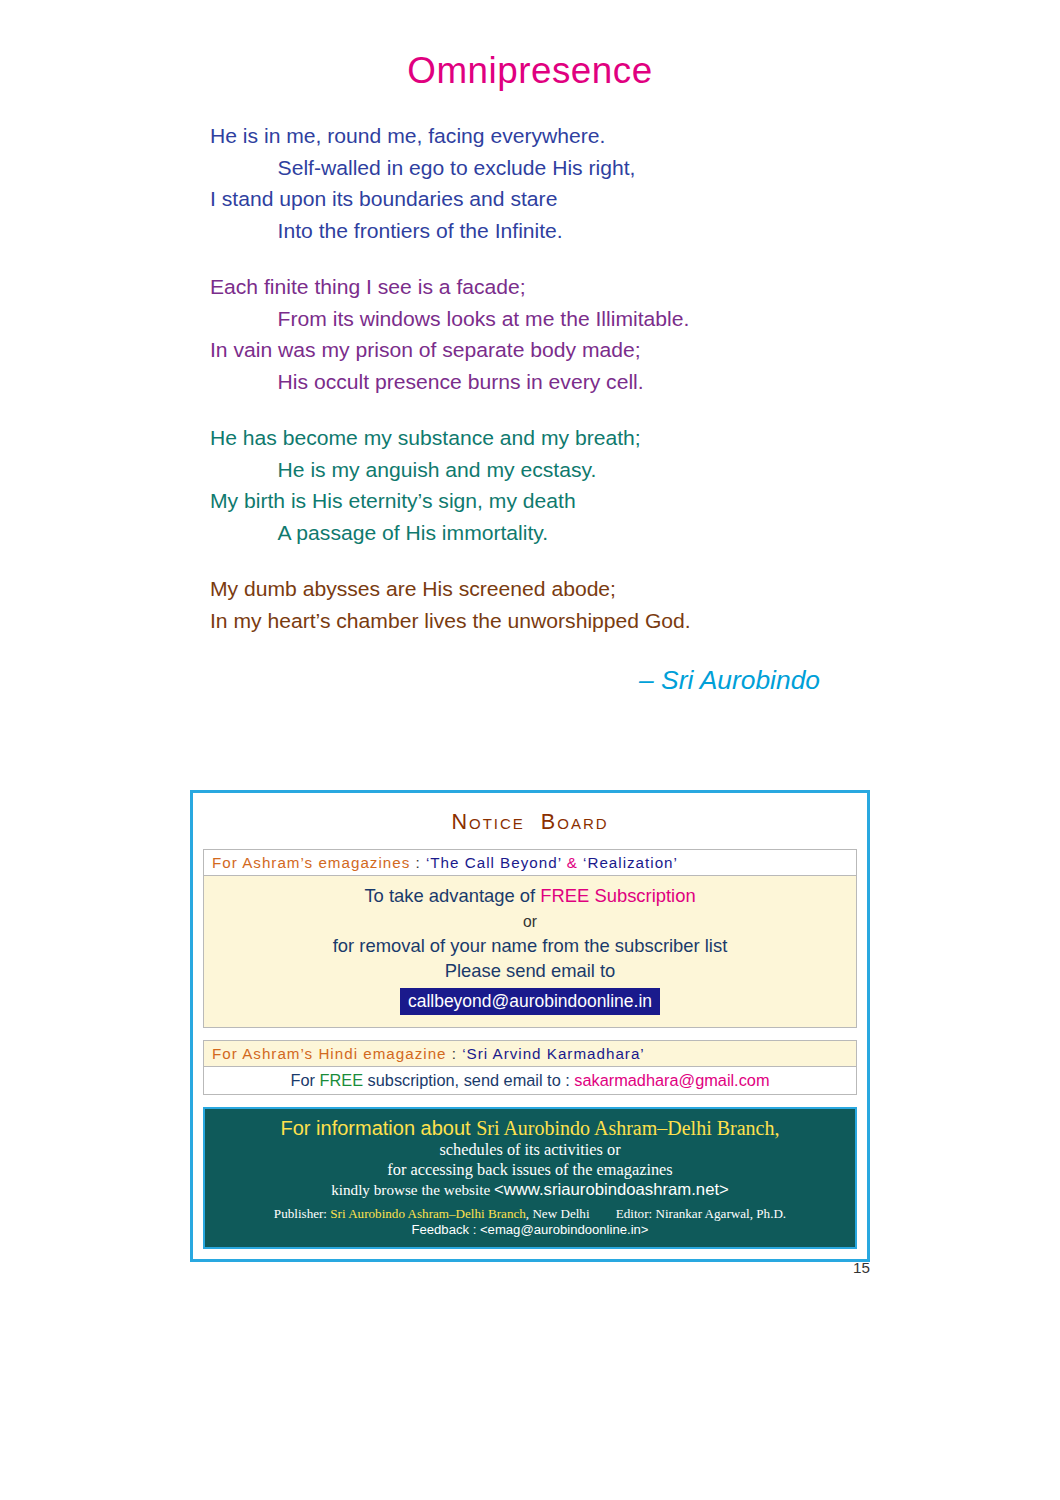Omnipresence
He is in me, round me, facing everywhere.
Self-walled in ego to exclude His right,
I stand upon its boundaries and stare
Into the frontiers of the Infinite.
Each finite thing I see is a facade;
From its windows looks at me the Illimitable.
In vain was my prison of separate body made;
His occult presence burns in every cell.
He has become my substance and my breath;
He is my anguish and my ecstasy.
My birth is His eternity’s sign, my death
A passage of His immortality.
My dumb abysses are His screened abode;
In my heart’s chamber lives the unworshipped God.
– Sri Aurobindo
Notice Board
For Ashram’s emagazines : ‘The Call Beyond’ & ‘Realization’
To take advantage of FREE Subscription
or
for removal of your name from the subscriber list
Please send email to
callbeyond@aurobindoonline.in
For Ashram’s Hindi emagazine : ‘Sri Arvind Karmadhara’
For FREE subscription, send email to : sakarmadhara@gmail.com
For information about Sri Aurobindo Ashram–Delhi Branch,
schedules of its activities or
for accessing back issues of the emagazines
kindly browse the website <www.sriaurobindoashram.net>
Publisher: Sri Aurobindo Ashram–Delhi Branch, New Delhi Editor: Nirankar Agarwal, Ph.D.
Feedback : <emag@aurobindoonline.in>
15